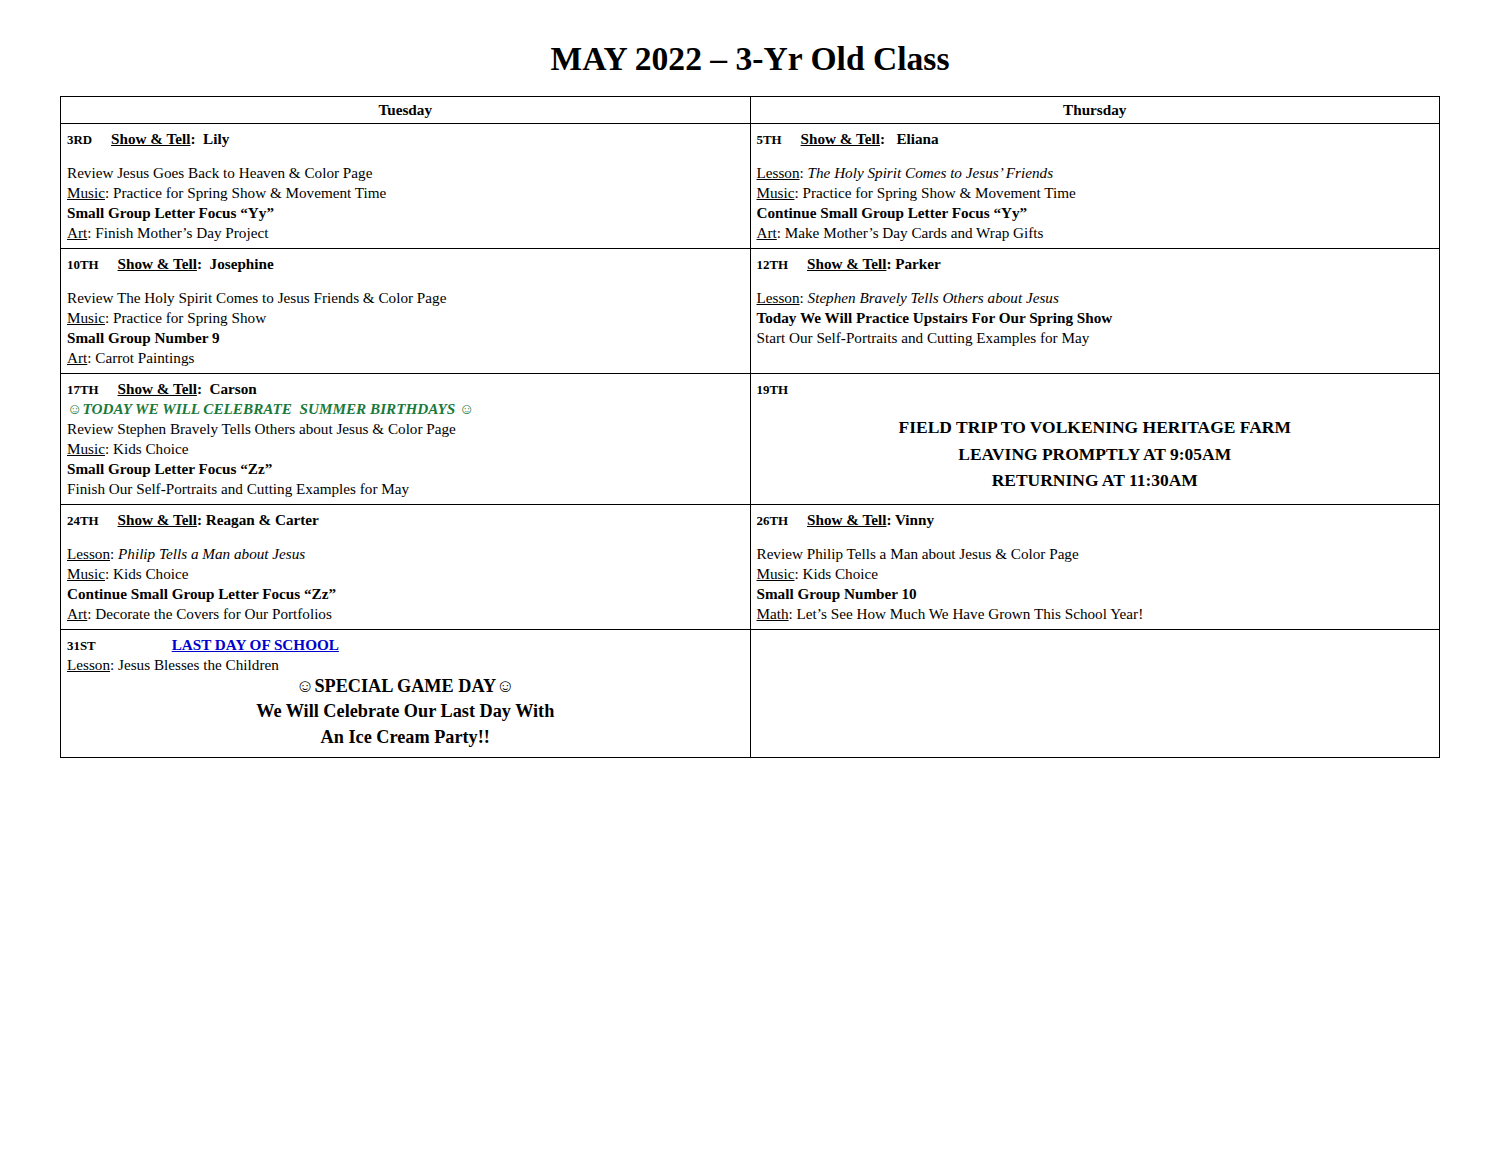MAY 2022 – 3-Yr Old Class
| Tuesday | Thursday |
| --- | --- |
| 3RD Show & Tell : Lily Review Jesus Goes Back to Heaven & Color Page Music : Practice for Spring Show & Movement Time Small Group Letter Focus “Yy” Art : Finish Mother’s Day Project | 5TH Show & Tell : Eliana Lesson : The Holy Spirit Comes to Jesus’ Friends Music : Practice for Spring Show & Movement Time Continue Small Group Letter Focus “Yy” Art : Make Mother’s Day Cards and Wrap Gifts |
| 10TH Show & Tell : Josephine Review The Holy Spirit Comes to Jesus Friends & Color Page Music : Practice for Spring Show Small Group Number 9 Art : Carrot Paintings | 12TH Show & Tell : Parker Lesson : Stephen Bravely Tells Others about Jesus Today We Will Practice Upstairs For Our Spring Show Start Our Self-Portraits and Cutting Examples for May |
| 17TH Show & Tell : Carson ☺TODAY WE WILL CELEBRATE SUMMER BIRTHDAYS ☺ Review Stephen Bravely Tells Others about Jesus & Color Page Music : Kids Choice Small Group Letter Focus “Zz” Finish Our Self-Portraits and Cutting Examples for May | 19TH FIELD TRIP TO VOLKENING HERITAGE FARM LEAVING PROMPTLY AT 9:05AM RETURNING AT 11:30AM |
| 24TH Show & Tell : Reagan & Carter Lesson : Philip Tells a Man about Jesus Music : Kids Choice Continue Small Group Letter Focus “Zz” Art : Decorate the Covers for Our Portfolios | 26TH Show & Tell : Vinny Review Philip Tells a Man about Jesus & Color Page Music : Kids Choice Small Group Number 10 Math : Let’s See How Much We Have Grown This School Year! |
| 31ST LAST DAY OF SCHOOL Lesson : Jesus Blesses the Children ☺SPECIAL GAME DAY☺ We Will Celebrate Our Last Day With An Ice Cream Party!! | |